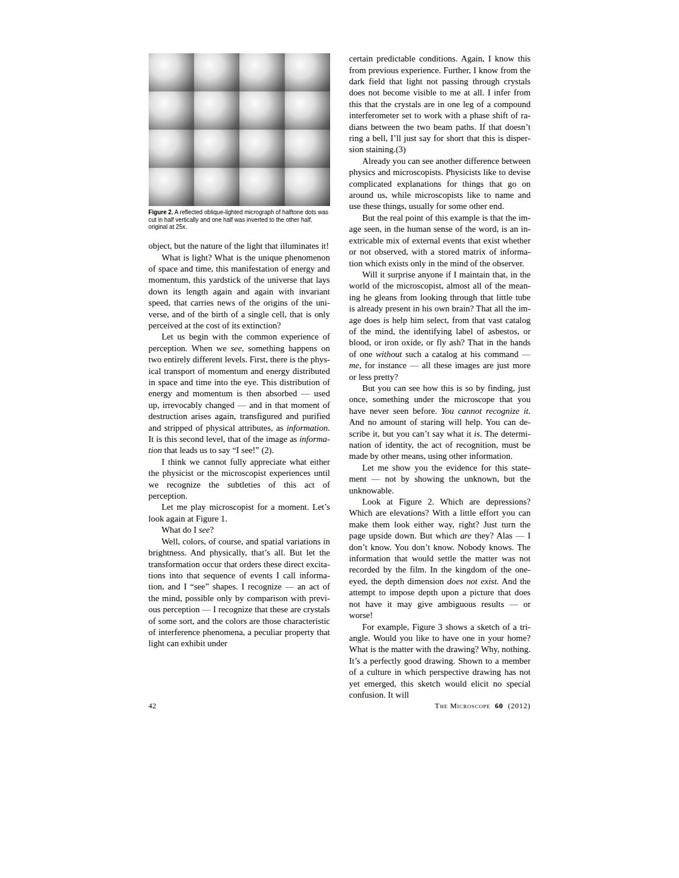Figure 2. A reflected oblique-lighted micrograph of halftone dots was cut in half vertically and one half was inverted to the other half, original at 25x.
object, but the nature of the light that illuminates it!
What is light? What is the unique phenomenon of space and time, this manifestation of energy and momentum, this yardstick of the universe that lays down its length again and again with invariant speed, that carries news of the origins of the universe, and of the birth of a single cell, that is only perceived at the cost of its extinction?
Let us begin with the common experience of perception. When we see, something happens on two entirely different levels. First, there is the physical transport of momentum and energy distributed in space and time into the eye. This distribution of energy and momentum is then absorbed — used up, irrevocably changed — and in that moment of destruction arises again, transfigured and purified and stripped of physical attributes, as information. It is this second level, that of the image as information that leads us to say “I see!” (2).
I think we cannot fully appreciate what either the physicist or the microscopist experiences until we recognize the subtleties of this act of perception.
Let me play microscopist for a moment. Let’s look again at Figure 1.
What do I see?
Well, colors, of course, and spatial variations in brightness. And physically, that’s all. But let the transformation occur that orders these direct excitations into that sequence of events I call information, and I “see” shapes. I recognize — an act of the mind, possible only by comparison with previous perception — I recognize that these are crystals of some sort, and the colors are those characteristic of interference phenomena, a peculiar property that light can exhibit under
certain predictable conditions. Again, I know this from previous experience. Further, I know from the dark field that light not passing through crystals does not become visible to me at all. I infer from this that the crystals are in one leg of a compound interferometer set to work with a phase shift of radians between the two beam paths. If that doesn’t ring a bell, I’ll just say for short that this is dispersion staining.(3)
Already you can see another difference between physics and microscopists. Physicists like to devise complicated explanations for things that go on around us, while microscopists like to name and use these things, usually for some other end.
But the real point of this example is that the image seen, in the human sense of the word, is an inextricable mix of external events that exist whether or not observed, with a stored matrix of information which exists only in the mind of the observer.
Will it surprise anyone if I maintain that, in the world of the microscopist, almost all of the meaning he gleans from looking through that little tube is already present in his own brain? That all the image does is help him select, from that vast catalog of the mind, the identifying label of asbestos, or blood, or iron oxide, or fly ash? That in the hands of one without such a catalog at his command — me, for instance — all these images are just more or less pretty?
But you can see how this is so by finding, just once, something under the microscope that you have never seen before. You cannot recognize it. And no amount of staring will help. You can describe it, but you can’t say what it is. The determination of identity, the act of recognition, must be made by other means, using other information.
Let me show you the evidence for this statement — not by showing the unknown, but the unknowable.
Look at Figure 2. Which are depressions? Which are elevations? With a little effort you can make them look either way, right? Just turn the page upside down. But which are they? Alas — I don’t know. You don’t know. Nobody knows. The information that would settle the matter was not recorded by the film. In the kingdom of the one-eyed, the depth dimension does not exist. And the attempt to impose depth upon a picture that does not have it may give ambiguous results — or worse!
For example, Figure 3 shows a sketch of a triangle. Would you like to have one in your home? What is the matter with the drawing? Why, nothing. It’s a perfectly good drawing. Shown to a member of a culture in which perspective drawing has not yet emerged, this sketch would elicit no special confusion. It will
42 The Microscope 60 (2012)